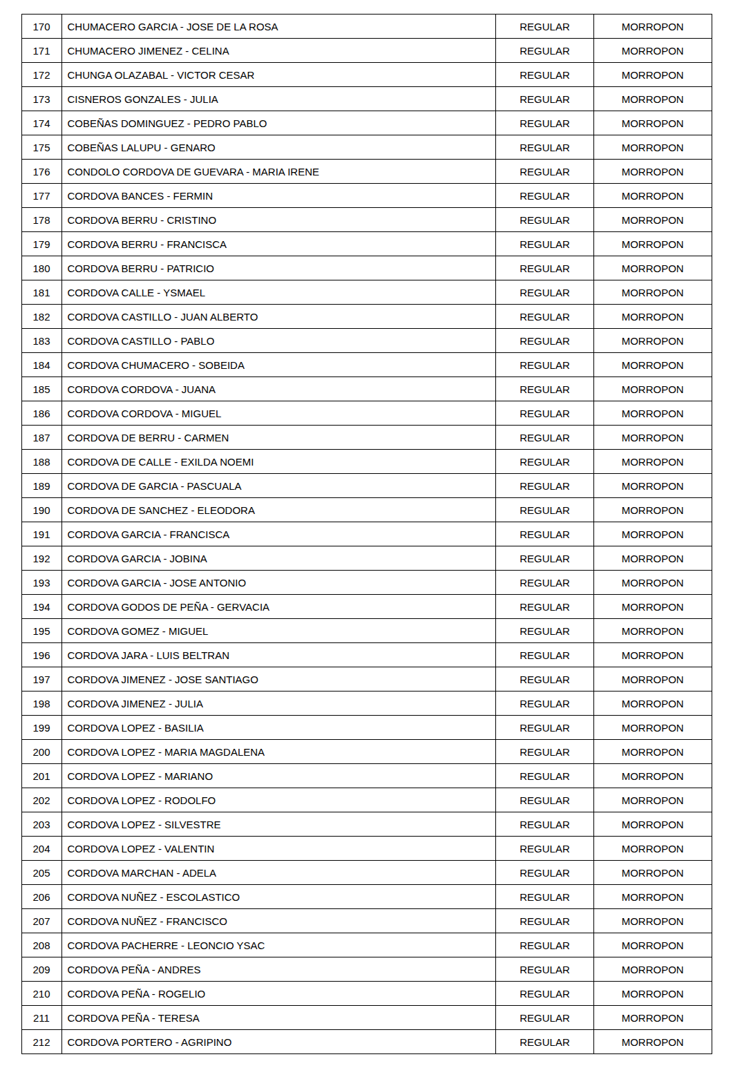| 170 | CHUMACERO GARCIA - JOSE DE LA ROSA | REGULAR | MORROPON |
| 171 | CHUMACERO JIMENEZ - CELINA | REGULAR | MORROPON |
| 172 | CHUNGA OLAZABAL - VICTOR CESAR | REGULAR | MORROPON |
| 173 | CISNEROS GONZALES - JULIA | REGULAR | MORROPON |
| 174 | COBEÑAS DOMINGUEZ - PEDRO PABLO | REGULAR | MORROPON |
| 175 | COBEÑAS LALUPU - GENARO | REGULAR | MORROPON |
| 176 | CONDOLO CORDOVA DE GUEVARA - MARIA IRENE | REGULAR | MORROPON |
| 177 | CORDOVA BANCES - FERMIN | REGULAR | MORROPON |
| 178 | CORDOVA BERRU - CRISTINO | REGULAR | MORROPON |
| 179 | CORDOVA BERRU - FRANCISCA | REGULAR | MORROPON |
| 180 | CORDOVA BERRU - PATRICIO | REGULAR | MORROPON |
| 181 | CORDOVA CALLE - YSMAEL | REGULAR | MORROPON |
| 182 | CORDOVA CASTILLO - JUAN ALBERTO | REGULAR | MORROPON |
| 183 | CORDOVA CASTILLO - PABLO | REGULAR | MORROPON |
| 184 | CORDOVA CHUMACERO - SOBEIDA | REGULAR | MORROPON |
| 185 | CORDOVA CORDOVA - JUANA | REGULAR | MORROPON |
| 186 | CORDOVA CORDOVA - MIGUEL | REGULAR | MORROPON |
| 187 | CORDOVA DE BERRU - CARMEN | REGULAR | MORROPON |
| 188 | CORDOVA DE CALLE - EXILDA NOEMI | REGULAR | MORROPON |
| 189 | CORDOVA DE GARCIA - PASCUALA | REGULAR | MORROPON |
| 190 | CORDOVA DE SANCHEZ - ELEODORA | REGULAR | MORROPON |
| 191 | CORDOVA GARCIA - FRANCISCA | REGULAR | MORROPON |
| 192 | CORDOVA GARCIA - JOBINA | REGULAR | MORROPON |
| 193 | CORDOVA GARCIA - JOSE ANTONIO | REGULAR | MORROPON |
| 194 | CORDOVA GODOS DE PEÑA - GERVACIA | REGULAR | MORROPON |
| 195 | CORDOVA GOMEZ - MIGUEL | REGULAR | MORROPON |
| 196 | CORDOVA JARA - LUIS BELTRAN | REGULAR | MORROPON |
| 197 | CORDOVA JIMENEZ - JOSE SANTIAGO | REGULAR | MORROPON |
| 198 | CORDOVA JIMENEZ - JULIA | REGULAR | MORROPON |
| 199 | CORDOVA LOPEZ - BASILIA | REGULAR | MORROPON |
| 200 | CORDOVA LOPEZ - MARIA MAGDALENA | REGULAR | MORROPON |
| 201 | CORDOVA LOPEZ - MARIANO | REGULAR | MORROPON |
| 202 | CORDOVA LOPEZ - RODOLFO | REGULAR | MORROPON |
| 203 | CORDOVA LOPEZ - SILVESTRE | REGULAR | MORROPON |
| 204 | CORDOVA LOPEZ - VALENTIN | REGULAR | MORROPON |
| 205 | CORDOVA MARCHAN - ADELA | REGULAR | MORROPON |
| 206 | CORDOVA NUÑEZ - ESCOLASTICO | REGULAR | MORROPON |
| 207 | CORDOVA NUÑEZ - FRANCISCO | REGULAR | MORROPON |
| 208 | CORDOVA PACHERRE - LEONCIO YSAC | REGULAR | MORROPON |
| 209 | CORDOVA PEÑA - ANDRES | REGULAR | MORROPON |
| 210 | CORDOVA PEÑA - ROGELIO | REGULAR | MORROPON |
| 211 | CORDOVA PEÑA - TERESA | REGULAR | MORROPON |
| 212 | CORDOVA PORTERO - AGRIPINO | REGULAR | MORROPON |